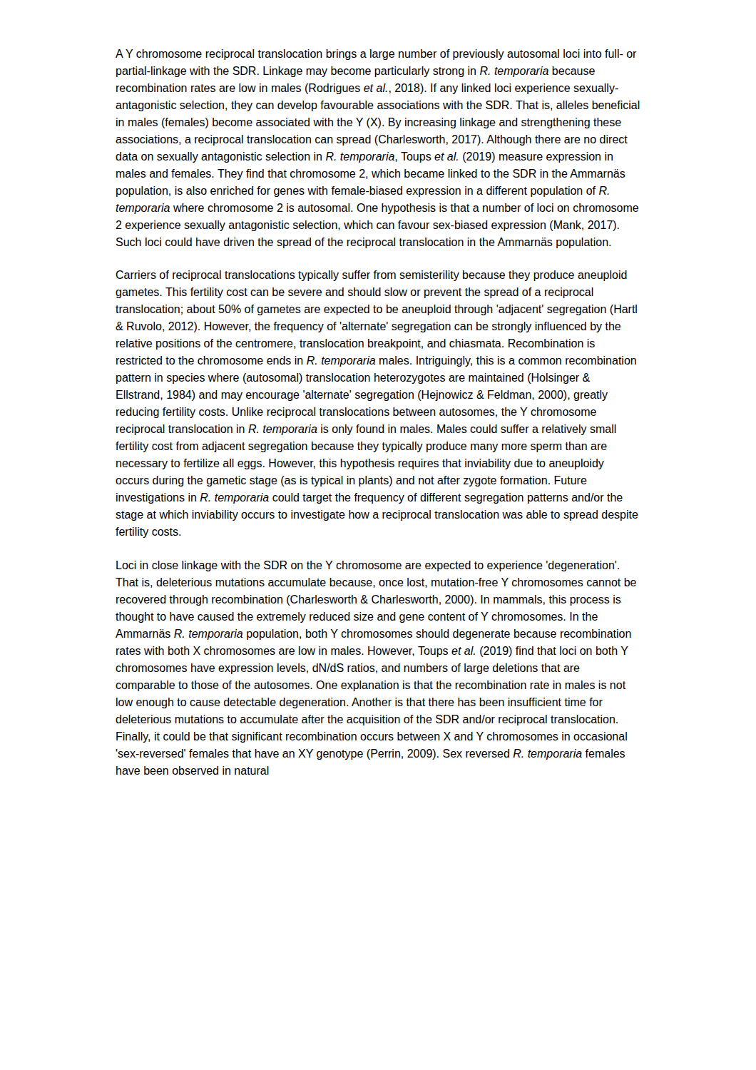A Y chromosome reciprocal translocation brings a large number of previously autosomal loci into full- or partial-linkage with the SDR. Linkage may become particularly strong in R. temporaria because recombination rates are low in males (Rodrigues et al., 2018). If any linked loci experience sexually-antagonistic selection, they can develop favourable associations with the SDR. That is, alleles beneficial in males (females) become associated with the Y (X). By increasing linkage and strengthening these associations, a reciprocal translocation can spread (Charlesworth, 2017). Although there are no direct data on sexually antagonistic selection in R. temporaria, Toups et al. (2019) measure expression in males and females. They find that chromosome 2, which became linked to the SDR in the Ammarnäs population, is also enriched for genes with female-biased expression in a different population of R. temporaria where chromosome 2 is autosomal. One hypothesis is that a number of loci on chromosome 2 experience sexually antagonistic selection, which can favour sex-biased expression (Mank, 2017). Such loci could have driven the spread of the reciprocal translocation in the Ammarnäs population.
Carriers of reciprocal translocations typically suffer from semisterility because they produce aneuploid gametes. This fertility cost can be severe and should slow or prevent the spread of a reciprocal translocation; about 50% of gametes are expected to be aneuploid through 'adjacent' segregation (Hartl & Ruvolo, 2012). However, the frequency of 'alternate' segregation can be strongly influenced by the relative positions of the centromere, translocation breakpoint, and chiasmata. Recombination is restricted to the chromosome ends in R. temporaria males. Intriguingly, this is a common recombination pattern in species where (autosomal) translocation heterozygotes are maintained (Holsinger & Ellstrand, 1984) and may encourage 'alternate' segregation (Hejnowicz & Feldman, 2000), greatly reducing fertility costs. Unlike reciprocal translocations between autosomes, the Y chromosome reciprocal translocation in R. temporaria is only found in males. Males could suffer a relatively small fertility cost from adjacent segregation because they typically produce many more sperm than are necessary to fertilize all eggs. However, this hypothesis requires that inviability due to aneuploidy occurs during the gametic stage (as is typical in plants) and not after zygote formation. Future investigations in R. temporaria could target the frequency of different segregation patterns and/or the stage at which inviability occurs to investigate how a reciprocal translocation was able to spread despite fertility costs.
Loci in close linkage with the SDR on the Y chromosome are expected to experience 'degeneration'. That is, deleterious mutations accumulate because, once lost, mutation-free Y chromosomes cannot be recovered through recombination (Charlesworth & Charlesworth, 2000). In mammals, this process is thought to have caused the extremely reduced size and gene content of Y chromosomes. In the Ammarnäs R. temporaria population, both Y chromosomes should degenerate because recombination rates with both X chromosomes are low in males. However, Toups et al. (2019) find that loci on both Y chromosomes have expression levels, dN/dS ratios, and numbers of large deletions that are comparable to those of the autosomes. One explanation is that the recombination rate in males is not low enough to cause detectable degeneration. Another is that there has been insufficient time for deleterious mutations to accumulate after the acquisition of the SDR and/or reciprocal translocation. Finally, it could be that significant recombination occurs between X and Y chromosomes in occasional 'sex-reversed' females that have an XY genotype (Perrin, 2009). Sex reversed R. temporaria females have been observed in natural